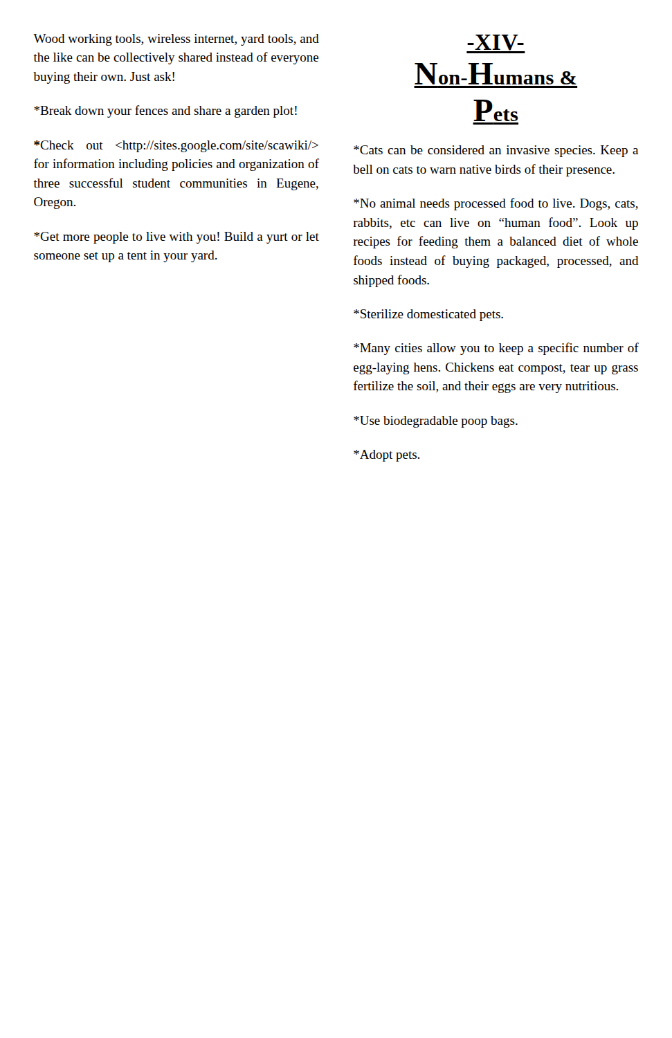Wood working tools, wireless internet, yard tools, and the like can be collectively shared instead of everyone buying their own. Just ask!
*Break down your fences and share a garden plot!
*Check out <http://sites.google.com/site/scawiki/> for information including policies and organization of three successful student communities in Eugene, Oregon.
*Get more people to live with you! Build a yurt or let someone set up a tent in your yard.
-XIV- Non-Humans &Pets
*Cats can be considered an invasive species. Keep a bell on cats to warn native birds of their presence.
*No animal needs processed food to live. Dogs, cats, rabbits, etc can live on “human food”. Look up recipes for feeding them a balanced diet of whole foods instead of buying packaged, processed, and shipped foods.
*Sterilize domesticated pets.
*Many cities allow you to keep a specific number of egg-laying hens. Chickens eat compost, tear up grass fertilize the soil, and their eggs are very nutritious.
*Use biodegradable poop bags.
*Adopt pets.